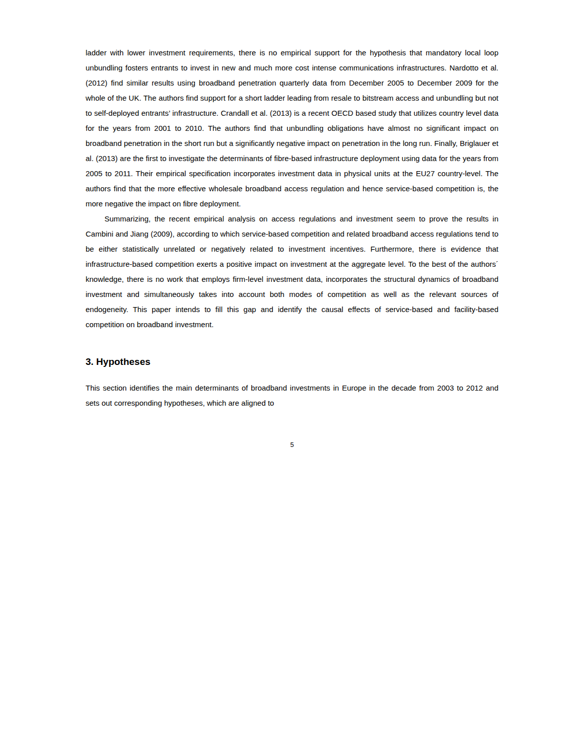ladder with lower investment requirements, there is no empirical support for the hypothesis that mandatory local loop unbundling fosters entrants to invest in new and much more cost intense communications infrastructures. Nardotto et al. (2012) find similar results using broadband penetration quarterly data from December 2005 to December 2009 for the whole of the UK. The authors find support for a short ladder leading from resale to bitstream access and unbundling but not to self-deployed entrants’ infrastructure. Crandall et al. (2013) is a recent OECD based study that utilizes country level data for the years from 2001 to 2010. The authors find that unbundling obligations have almost no significant impact on broadband penetration in the short run but a significantly negative impact on penetration in the long run. Finally, Briglauer et al. (2013) are the first to investigate the determinants of fibre-based infrastructure deployment using data for the years from 2005 to 2011. Their empirical specification incorporates investment data in physical units at the EU27 country-level. The authors find that the more effective wholesale broadband access regulation and hence service-based competition is, the more negative the impact on fibre deployment.
Summarizing, the recent empirical analysis on access regulations and investment seem to prove the results in Cambini and Jiang (2009), according to which service-based competition and related broadband access regulations tend to be either statistically unrelated or negatively related to investment incentives. Furthermore, there is evidence that infrastructure-based competition exerts a positive impact on investment at the aggregate level. To the best of the authors´ knowledge, there is no work that employs firm-level investment data, incorporates the structural dynamics of broadband investment and simultaneously takes into account both modes of competition as well as the relevant sources of endogeneity. This paper intends to fill this gap and identify the causal effects of service-based and facility-based competition on broadband investment.
3. Hypotheses
This section identifies the main determinants of broadband investments in Europe in the decade from 2003 to 2012 and sets out corresponding hypotheses, which are aligned to
5